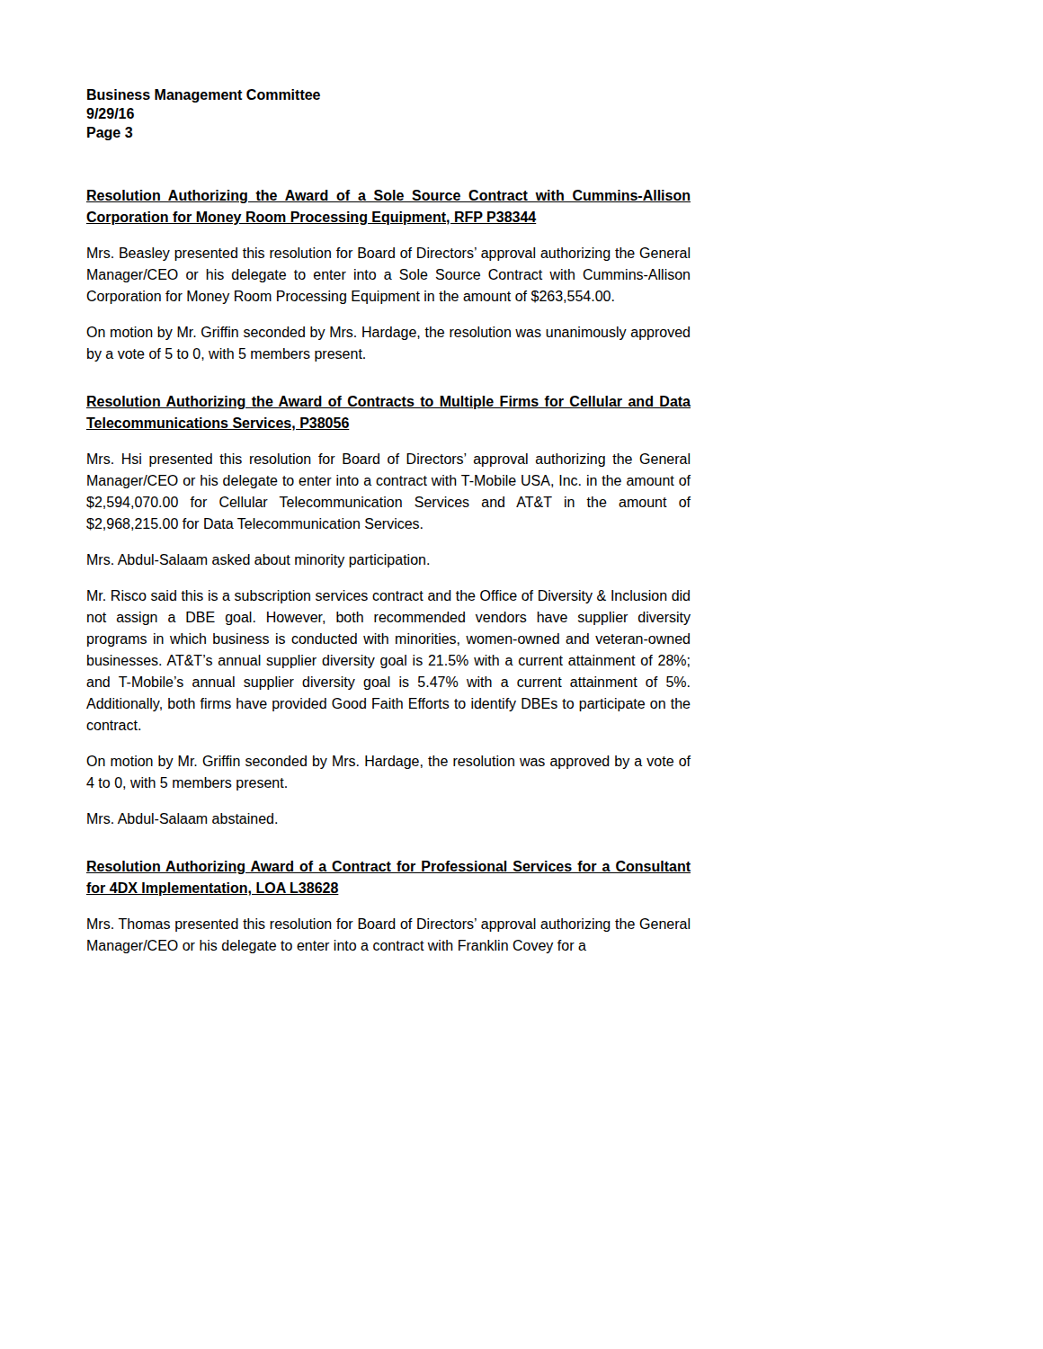Business Management Committee
9/29/16
Page 3
Resolution Authorizing the Award of a Sole Source Contract with Cummins-Allison Corporation for Money Room Processing Equipment, RFP P38344
Mrs. Beasley presented this resolution for Board of Directors’ approval authorizing the General Manager/CEO or his delegate to enter into a Sole Source Contract with Cummins-Allison Corporation for Money Room Processing Equipment in the amount of $263,554.00.
On motion by Mr. Griffin seconded by Mrs. Hardage, the resolution was unanimously approved by a vote of 5 to 0, with 5 members present.
Resolution Authorizing the Award of Contracts to Multiple Firms for Cellular and Data Telecommunications Services, P38056
Mrs. Hsi presented this resolution for Board of Directors’ approval authorizing the General Manager/CEO or his delegate to enter into a contract with T-Mobile USA, Inc. in the amount of $2,594,070.00 for Cellular Telecommunication Services and AT&T in the amount of $2,968,215.00 for Data Telecommunication Services.
Mrs. Abdul-Salaam asked about minority participation.
Mr. Risco said this is a subscription services contract and the Office of Diversity & Inclusion did not assign a DBE goal. However, both recommended vendors have supplier diversity programs in which business is conducted with minorities, women-owned and veteran-owned businesses. AT&T’s annual supplier diversity goal is 21.5% with a current attainment of 28%; and T-Mobile’s annual supplier diversity goal is 5.47% with a current attainment of 5%. Additionally, both firms have provided Good Faith Efforts to identify DBEs to participate on the contract.
On motion by Mr. Griffin seconded by Mrs. Hardage, the resolution was approved by a vote of 4 to 0, with 5 members present.
Mrs. Abdul-Salaam abstained.
Resolution Authorizing Award of a Contract for Professional Services for a Consultant for 4DX Implementation, LOA L38628
Mrs. Thomas presented this resolution for Board of Directors’ approval authorizing the General Manager/CEO or his delegate to enter into a contract with Franklin Covey for a